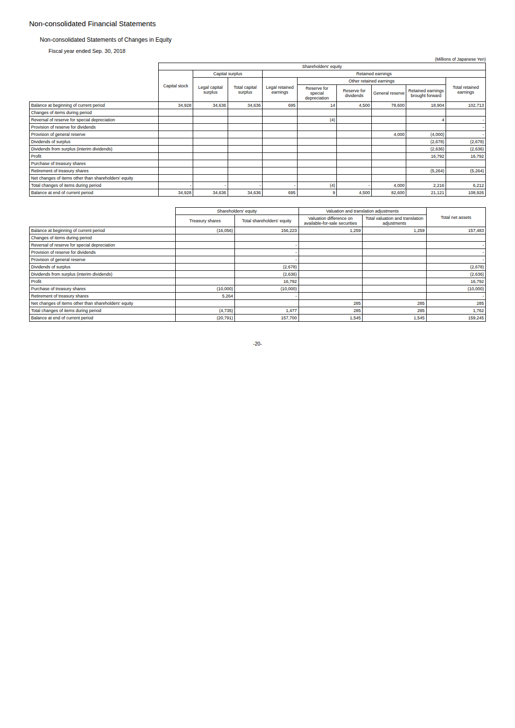Non-consolidated Financial Statements
Non-consolidated Statements of Changes in Equity
Fiscal year ended Sep. 30, 2018
(Millions of Japanese Yen)
| | Shareholders' equity |
| --- | --- |
| Capital stock | Capital surplus | Retained earnings |
| Legal capital surplus | Total capital surplus | Legal retained earnings | Other retained earnings | Total retained earnings |
| Reserve for special depreciation | Reserve for dividends | General reserve | Retained earnings brought forward |
| Balance at beginning of current period | 34,928 | 34,636 | 34,636 | 695 | 14 | 4,500 | 78,600 | 18,904 | 102,713 |
| Changes of items during period | | | | | | | | | |
| Reversal of reserve for special depreciation | | | | | (4) | | | 4 | - |
| Provision of reserve for dividends | | | | | | | | | - |
| Provision of general reserve | | | | | | | 4,000 | (4,000) | - |
| Dividends of surplus | | | | | | | | (2,678) | (2,678) |
| Dividends from surplus (interim dividends) | | | | | | | | (2,636) | (2,636) |
| Profit | | | | | | | | 16,792 | 16,792 |
| Purchase of treasury shares | | | | | | | | | |
| Retirement of treasury shares | | | | | | | | (5,264) | (5,264) |
| Net changes of items other than shareholders' equity | | | | | | | | | |
| Total changes of items during period | - | - | - | - | (4) | - | 4,000 | 2,216 | 6,212 |
| Balance at end of current period | 34,928 | 34,636 | 34,636 | 695 | 9 | 4,500 | 82,600 | 21,121 | 108,926 |
| | Shareholders' equity | Valuation and translation adjustments | Total net assets |
| --- | --- | --- | --- |
| Treasury shares | Total shareholders' equity | Valuation difference on available-for-sale securities | Total valuation and translation adjustments |
| Balance at beginning of current period | (16,056) | 156,223 | 1,259 | 1,259 | 157,483 |
| Changes of items during period | | | | | |
| Reversal of reserve for special depreciation | | - | | | - |
| Provision of reserve for dividends | | - | | | - |
| Provision of general reserve | | - | | | - |
| Dividends of surplus | | (2,678) | | | (2,678) |
| Dividends from surplus (interim dividends) | | (2,636) | | | (2,636) |
| Profit | | 16,792 | | | 16,792 |
| Purchase of treasury shares | (10,000) | (10,000) | | | (10,000) |
| Retirement of treasury shares | 5,264 | - | | | - |
| Net changes of items other than shareholders' equity | | | 285 | 285 | 285 |
| Total changes of items during period | (4,735) | 1,477 | 285 | 285 | 1,762 |
| Balance at end of current period | (20,791) | 157,700 | 1,545 | 1,545 | 159,245 |
-20-